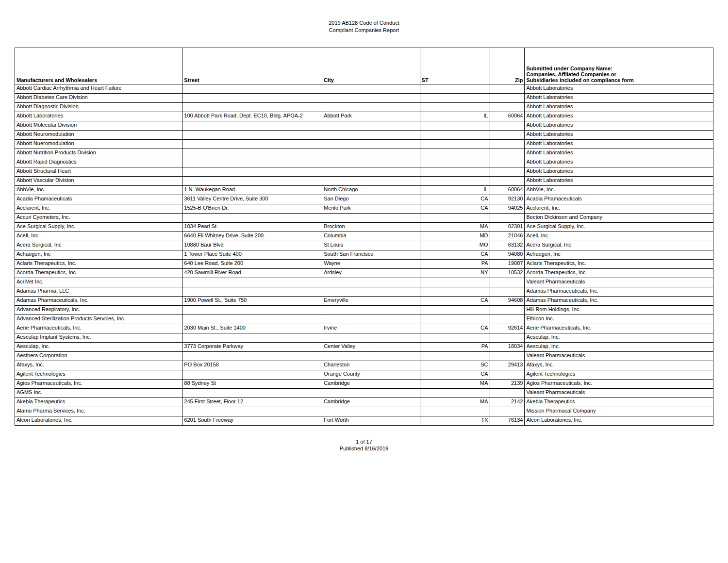2019 AB128 Code of Conduct
Compliant Companies Report
| Manufacturers and Wholesalers | Street | City | ST | Zip | Submitted under Company Name: Companies, Affilated Companies or Subsidiaries included on compliance form |
| --- | --- | --- | --- | --- | --- |
| Abbott Cardiac Arrhythmia and Heart Failure | | | | | Abbott Laboratories |
| Abbott Diabetes Care Division | | | | | Abbott Laboratories |
| Abbott Diagnostic Division | | | | | Abbott Laboratories |
| Abbott Laboratories | 100 Abbott Park Road, Dept. EC10, Bldg. APGA-2 | Abbott Park | IL | 60064 | Abbott Laboratories |
| Abbott Molecular Division | | | | | Abbott Laboratories |
| Abbott Neuromodulation | | | | | Abbott Laboratories |
| Abbott Nueromodulation | | | | | Abbott Laboratories |
| Abbott Nutrition Products Division | | | | | Abbott Laboratories |
| Abbott Rapid Diagnostics | | | | | Abbott Laboratories |
| Abbott Structural Heart | | | | | Abbott Laboratories |
| Abbott Vascular Division | | | | | Abbott Laboratories |
| AbbVie, Inc. | 1 N. Waukegan Road | North Chicago | IL | 60064 | AbbVie, Inc. |
| Acadia Phamaceuticals | 3611 Valley Centre Drive, Suite 300 | San Diego | CA | 92130 | Acadia Phamaceuticals |
| Acclarent, Inc. | 1525-B O'Brien Dr. | Menlo Park | CA | 94025 | Acclarent, Inc. |
| Accuri Cyometers, Inc. | | | | | Becton Dickinson and Company |
| Ace Surgical Supply, Inc. | 1034 Pearl St. | Brockton | MA | 02301 | Ace Surgical Supply, Inc. |
| Acell, Inc. | 6640 Eli Whitney Drive, Suite 200 | Columbia | MD | 21046 | Acell, Inc. |
| Acera Surgical, Inc | 10880 Baur Blvd | St Louis | MO | 63132 | Acera Surgical, Inc |
| Achaogen, Inc | 1 Tower Place Suite 400 | South San Francisco | CA | 94080 | Achaogen, Inc |
| Aclaris Therapeutics, Inc. | 640 Lee Road, Suite 200 | Wayne | PA | 19087 | Aclaris Therapeutics, Inc. |
| Acorda Therapeutics, Inc. | 420 Sawmill River Road | Ardsley | NY | 10532 | Acorda Therapeutics, Inc. |
| AcriVet Inc. | | | | | Valeant Pharmaceuticals |
| Adamas Pharma, LLC | | | | | Adamas Pharmaceuticals, Inc. |
| Adamas Pharmaceuticals, Inc. | 1900 Powell St., Suite 750 | Emeryville | CA | 94608 | Adamas Pharmaceuticals, Inc. |
| Advanced Respiratory, Inc. | | | | | Hill-Rom Holdings, Inc. |
| Advanced Sterilization Products Services, Inc. | | | | | Ethicon Inc. |
| Aerie Pharmaceuticals, Inc. | 2030 Main St., Suite 1400 | Irvine | CA | 92614 | Aerie Pharmaceuticals, Inc. |
| Aesculap Implant Systems, Inc. | | | | | Aesculap, Inc. |
| Aesculap, Inc. | 3773 Corporate Parkway | Center Valley | PA | 18034 | Aesculap, Inc. |
| Aesthera Corporation | | | | | Valeant Pharmaceuticals |
| Afaxys, Inc. | PO Box 20158 | Charleston | SC | 29413 | Afaxys, Inc. |
| Agilent Technologies | | Orange County | CA | | Agilent Technologies |
| Agios Pharmaceuticals, Inc. | 88 Sydney St | Cambridge | MA | 2139 | Agios Pharmaceuticals, Inc. |
| AGMS Inc. | | | | | Valeant Pharmaceuticals |
| Akebia Therapeutics | 245 First Street, Floor 12 | Cambridge | MA | 2142 | Akebia Therapeutics |
| Alamo Pharma Services, Inc. | | | | | Mission Pharmacal Company |
| Alcon Laboratories, Inc. | 6201 South Freeway | Fort Worth | TX | 76134 | Alcon Laboratories, Inc. |
1 of 17
Published 8/16/2019